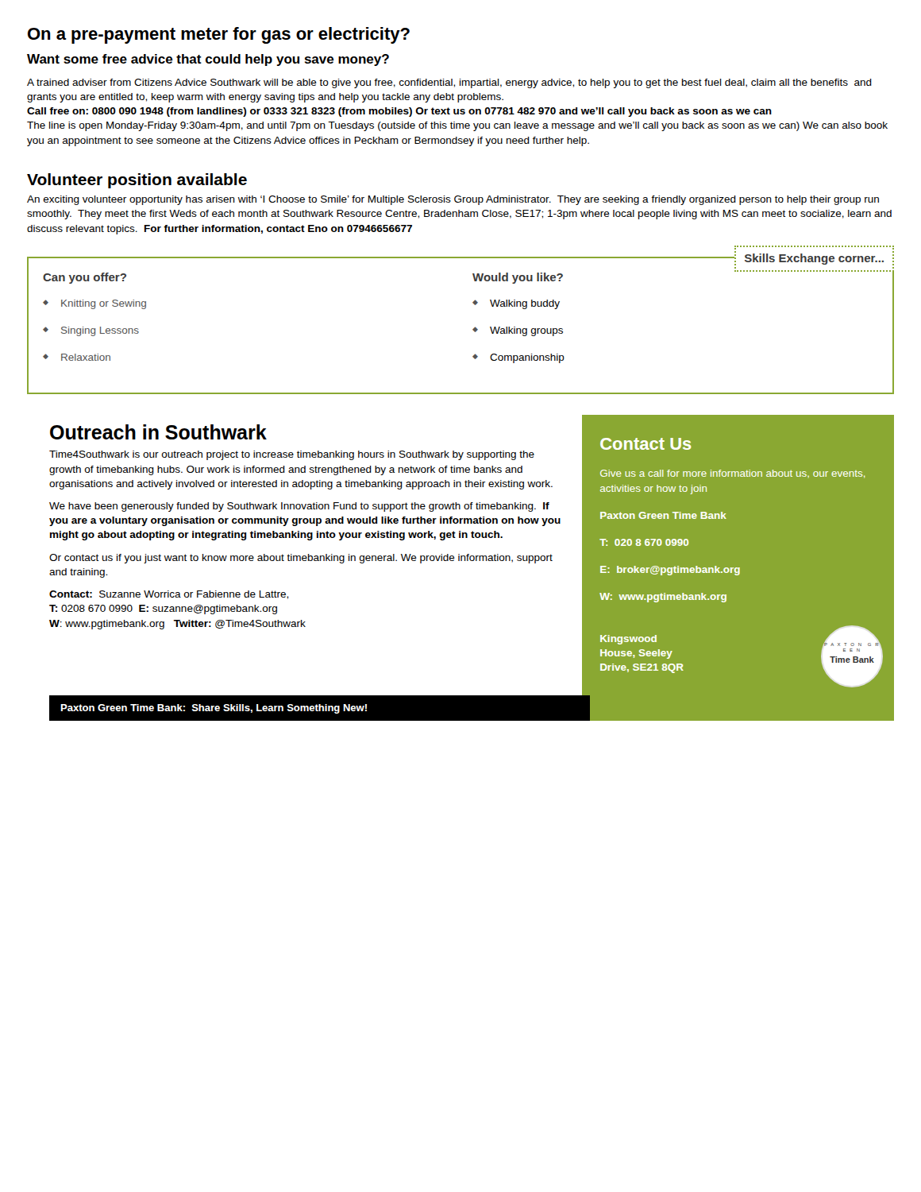On a pre-payment meter for gas or electricity?
Want some free advice that could help you save money?
A trained adviser from Citizens Advice Southwark will be able to give you free, confidential, impartial, energy advice, to help you to get the best fuel deal, claim all the benefits and grants you are entitled to, keep warm with energy saving tips and help you tackle any debt problems.
Call free on: 0800 090 1948 (from landlines) or 0333 321 8323 (from mobiles) Or text us on 07781 482 970 and we’ll call you back as soon as we can
The line is open Monday-Friday 9:30am-4pm, and until 7pm on Tuesdays (outside of this time you can leave a message and we’ll call you back as soon as we can) We can also book you an appointment to see someone at the Citizens Advice offices in Peckham or Bermondsey if you need further help.
Volunteer position available
An exciting volunteer opportunity has arisen with ‘I Choose to Smile’ for Multiple Sclerosis Group Administrator. They are seeking a friendly organized person to help their group run smoothly. They meet the first Weds of each month at Southwark Resource Centre, Bradenham Close, SE17; 1-3pm where local people living with MS can meet to socialize, learn and discuss relevant topics. For further information, contact Eno on 07946656677
Skills Exchange corner...
Can you offer?
Knitting or Sewing
Singing Lessons
Relaxation
Would you like?
Walking buddy
Walking groups
Companionship
Outreach in Southwark
Time4Southwark is our outreach project to increase timebanking hours in Southwark by supporting the growth of timebanking hubs. Our work is informed and strengthened by a network of time banks and organisations and actively involved or interested in adopting a timebanking approach in their existing work.
We have been generously funded by Southwark Innovation Fund to support the growth of timebanking. If you are a voluntary organisation or community group and would like further information on how you might go about adopting or integrating timebanking into your existing work, get in touch.
Or contact us if you just want to know more about timebanking in general. We provide information, support and training.
Contact: Suzanne Worrica or Fabienne de Lattre,
T: 0208 670 0990 E: suzanne@pgtimebank.org
W: www.pgtimebank.org Twitter: @Time4Southwark
Contact Us
Give us a call for more information about us, our events, activities or how to join
Paxton Green Time Bank
T: 020 8 670 0990
E: broker@pgtimebank.org
W: www.pgtimebank.org
Kingswood
House, Seeley
Drive, SE21 8QR
P A X T O N G R E E N
Time Bank
Paxton Green Time Bank: Share Skills, Learn Something New!